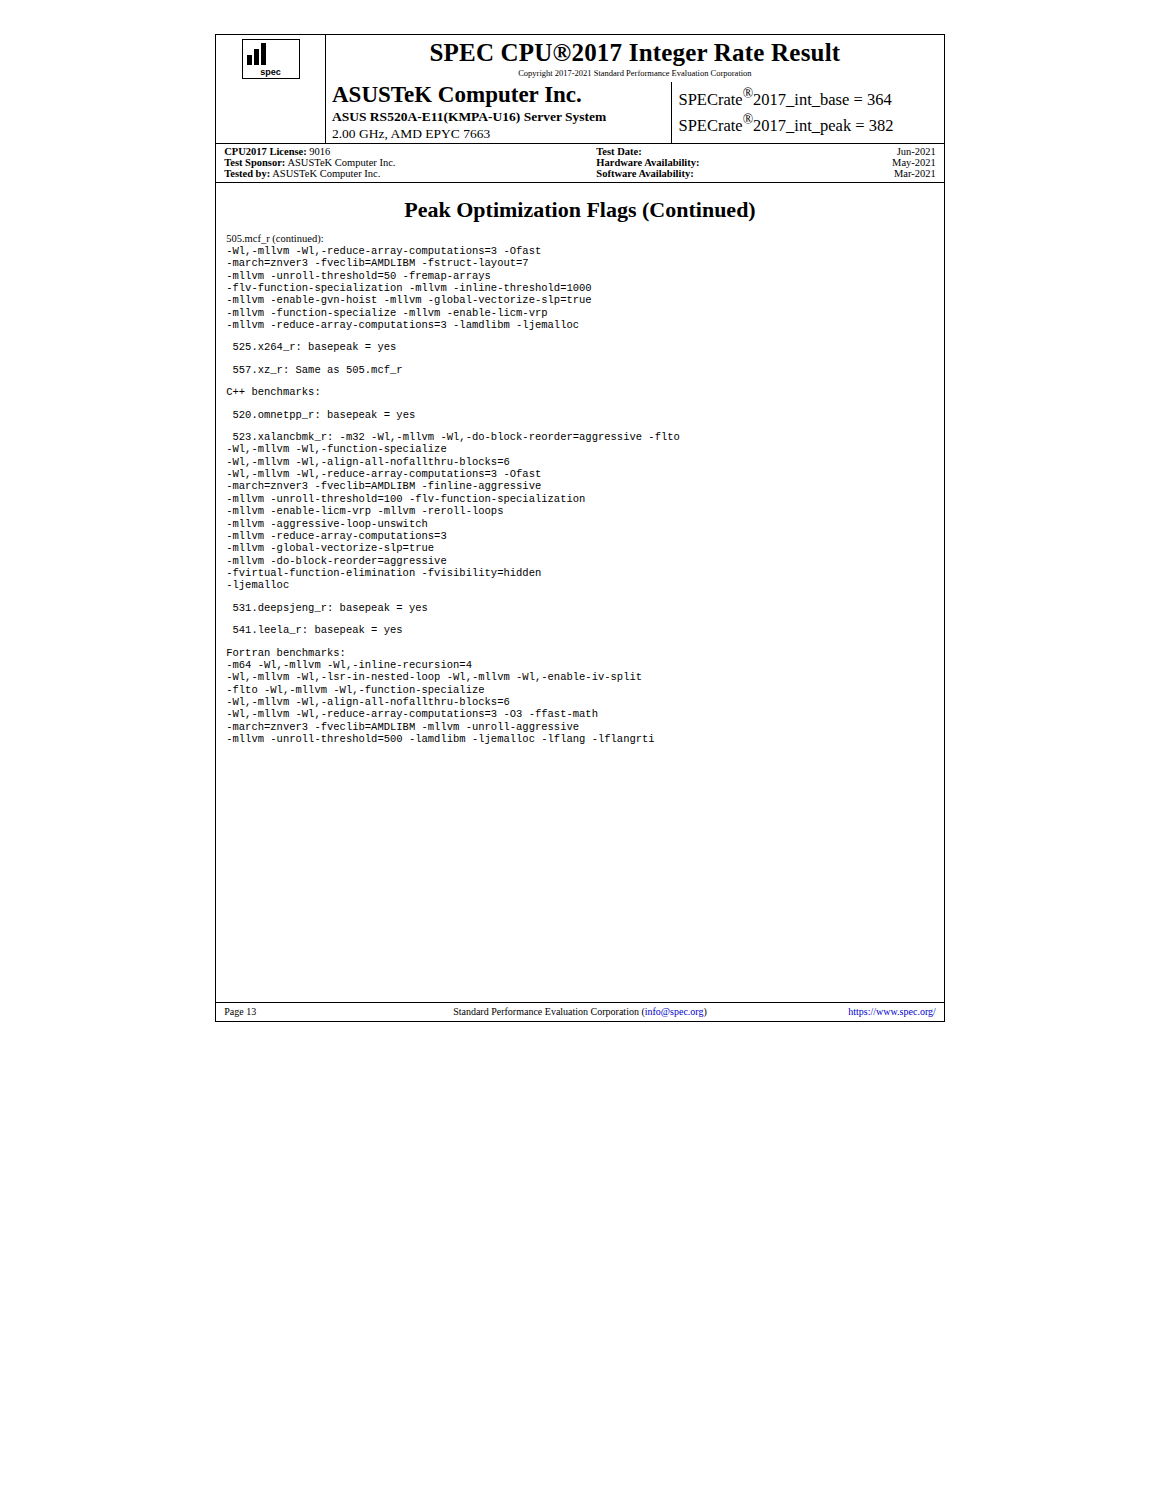spec
SPEC CPU®2017 Integer Rate Result
Copyright 2017-2021 Standard Performance Evaluation Corporation
| ASUSTeK Computer Inc. ASUS RS520A-E11(KMPA-U16) Server System 2.00 GHz, AMD EPYC 7663 | SPECrate ® 2017_int_base = 364 SPECrate ® 2017_int_peak = 382 |
| CPU2017 License: 9016 | Test Date: | Jun-2021 |
| Test Sponsor: ASUSTeK Computer Inc. | Hardware Availability: | May-2021 |
| Tested by: ASUSTeK Computer Inc. | Software Availability: | Mar-2021 |
Peak Optimization Flags (Continued)
505.mcf_r (continued):
-Wl,-mllvm -Wl,-reduce-array-computations=3 -Ofast
-march=znver3 -fveclib=AMDLIBM -fstruct-layout=7
-mllvm -unroll-threshold=50 -fremap-arrays
-flv-function-specialization -mllvm -inline-threshold=1000
-mllvm -enable-gvn-hoist -mllvm -global-vectorize-slp=true
-mllvm -function-specialize -mllvm -enable-licm-vrp
-mllvm -reduce-array-computations=3 -lamdlibm -ljemalloc
 525.x264_r: basepeak = yes
 557.xz_r: Same as 505.mcf_r
C++ benchmarks:
 520.omnetpp_r: basepeak = yes
 523.xalancbmk_r: -m32 -Wl,-mllvm -Wl,-do-block-reorder=aggressive -flto
-Wl,-mllvm -Wl,-function-specialize
-Wl,-mllvm -Wl,-align-all-nofallthru-blocks=6
-Wl,-mllvm -Wl,-reduce-array-computations=3 -Ofast
-march=znver3 -fveclib=AMDLIBM -finline-aggressive
-mllvm -unroll-threshold=100 -flv-function-specialization
-mllvm -enable-licm-vrp -mllvm -reroll-loops
-mllvm -aggressive-loop-unswitch
-mllvm -reduce-array-computations=3
-mllvm -global-vectorize-slp=true
-mllvm -do-block-reorder=aggressive
-fvirtual-function-elimination -fvisibility=hidden
-ljemalloc
 531.deepsjeng_r: basepeak = yes
 541.leela_r: basepeak = yes
Fortran benchmarks:
-m64 -Wl,-mllvm -Wl,-inline-recursion=4
-Wl,-mllvm -Wl,-lsr-in-nested-loop -Wl,-mllvm -Wl,-enable-iv-split
-flto -Wl,-mllvm -Wl,-function-specialize
-Wl,-mllvm -Wl,-align-all-nofallthru-blocks=6
-Wl,-mllvm -Wl,-reduce-array-computations=3 -O3 -ffast-math
-march=znver3 -fveclib=AMDLIBM -mllvm -unroll-aggressive
-mllvm -unroll-threshold=500 -lamdlibm -ljemalloc -lflang -lflangrti
| Page 13 | Standard Performance Evaluation Corporation ( info@spec.org ) | https://www.spec.org/ |